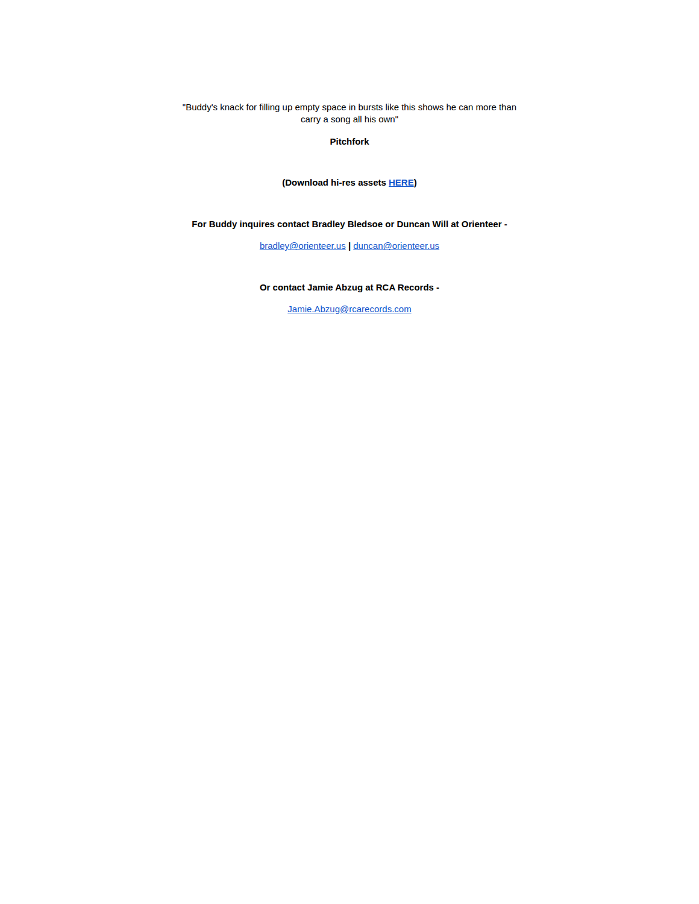"Buddy's knack for filling up empty space in bursts like this shows he can more than carry a song all his own"
Pitchfork
(Download hi-res assets HERE)
For Buddy inquires contact Bradley Bledsoe or Duncan Will at Orienteer -
bradley@orienteer.us | duncan@orienteer.us
Or contact Jamie Abzug at RCA Records -
Jamie.Abzug@rcarecords.com